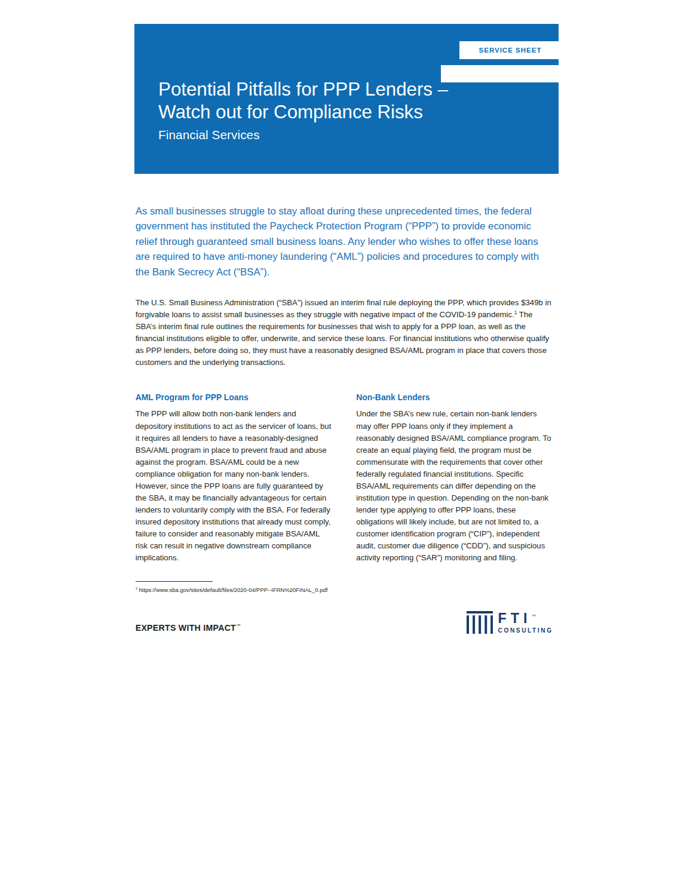Service Sheet
Potential Pitfalls for PPP Lenders –
Watch out for Compliance Risks Financial Services
As small businesses struggle to stay afloat during these unprecedented times, the federal government has instituted the Paycheck Protection Program (“PPP”) to provide economic relief through guaranteed small business loans. Any lender who wishes to offer these loans are required to have anti-money laundering (“AML”) policies and procedures to comply with the Bank Secrecy Act (“BSA”).
The U.S. Small Business Administration (“SBA”) issued an interim final rule deploying the PPP, which provides $349b in forgivable loans to assist small businesses as they struggle with negative impact of the COVID-19 pandemic.1 The SBA’s interim final rule outlines the requirements for businesses that wish to apply for a PPP loan, as well as the financial institutions eligible to offer, underwrite, and service these loans. For financial institutions who otherwise qualify as PPP lenders, before doing so, they must have a reasonably designed BSA/AML program in place that covers those customers and the underlying transactions.
AML Program for PPP Loans
The PPP will allow both non-bank lenders and depository institutions to act as the servicer of loans, but it requires all lenders to have a reasonably-designed BSA/AML program in place to prevent fraud and abuse against the program. BSA/AML could be a new compliance obligation for many non-bank lenders. However, since the PPP loans are fully guaranteed by the SBA, it may be financially advantageous for certain lenders to voluntarily comply with the BSA. For federally insured depository institutions that already must comply, failure to consider and reasonably mitigate BSA/AML risk can result in negative downstream compliance implications.
Non-Bank Lenders
Under the SBA’s new rule, certain non-bank lenders may offer PPP loans only if they implement a reasonably designed BSA/AML compliance program. To create an equal playing field, the program must be commensurate with the requirements that cover other federally regulated financial institutions. Specific BSA/AML requirements can differ depending on the institution type in question. Depending on the non-bank lender type applying to offer PPP loans, these obligations will likely include, but are not limited to, a customer identification program (“CIP”), independent audit, customer due diligence (“CDD”), and suspicious activity reporting (“SAR”) monitoring and filing.
1 https://www.sba.gov/sites/default/files/2020-04/PPP--IFRN%20FINAL_0.pdf
EXPERTS WITH IMPACT™
FTI™ CONSULTING